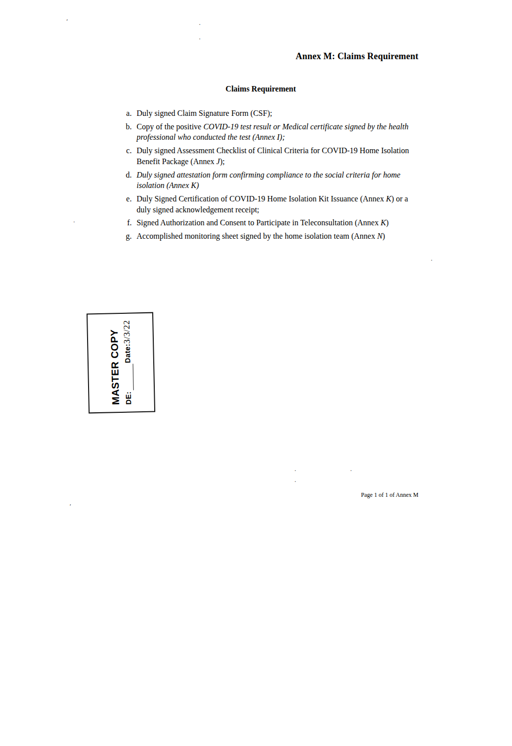′
·
·
Annex M: Claims Requirement
Claims Requirement
Duly signed Claim Signature Form (CSF);
Copy of the positive COVID-19 test result or Medical certificate signed by the health professional who conducted the test (Annex I);
Duly signed Assessment Checklist of Clinical Criteria for COVID-19 Home Isolation Benefit Package (Annex J);
Duly signed attestation form confirming compliance to the social criteria for home isolation (Annex K)
Duly Signed Certification of COVID-19 Home Isolation Kit Issuance (Annex K) or a duly signed acknowledgement receipt;
Signed Authorization and Consent to Participate in Teleconsultation (Annex K)
Accomplished monitoring sheet signed by the home isolation team (Annex N)
·
·
MASTER COPY DE: Date: 3/3/22
· ·
·
Page 1 of 1 of Annex M
′